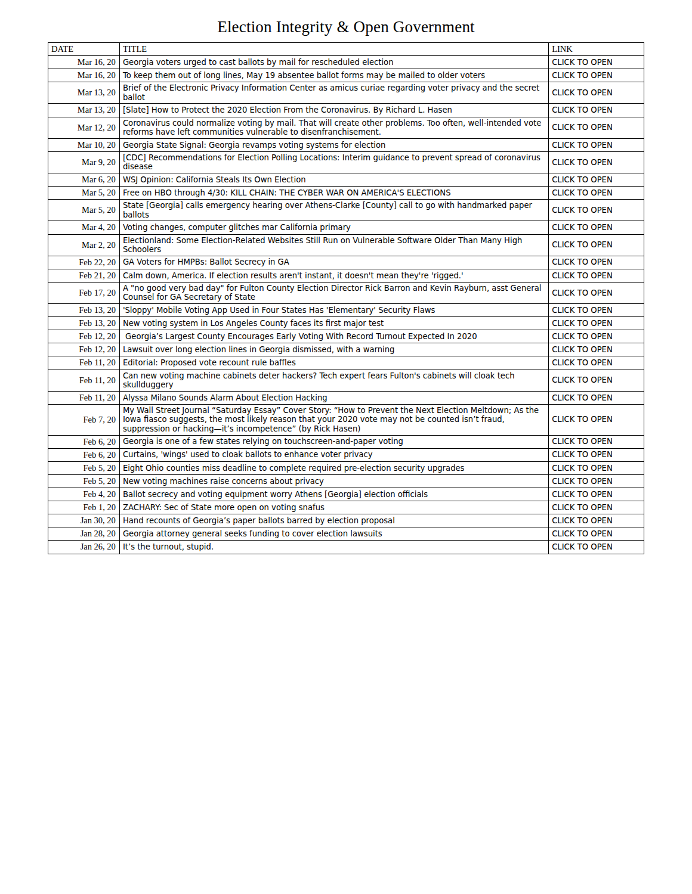Election Integrity & Open Government
| DATE | TITLE | LINK |
| --- | --- | --- |
| Mar 16, 20 | Georgia voters urged to cast ballots by mail for rescheduled election | CLICK TO OPEN |
| Mar 16, 20 | To keep them out of long lines, May 19 absentee ballot forms may be mailed to older voters | CLICK TO OPEN |
| Mar 13, 20 | Brief of the Electronic Privacy Information Center as amicus curiae regarding voter privacy and the secret ballot | CLICK TO OPEN |
| Mar 13, 20 | [Slate] How to Protect the 2020 Election From the Coronavirus. By Richard L. Hasen | CLICK TO OPEN |
| Mar 12, 20 | Coronavirus could normalize voting by mail. That will create other problems. Too often, well-intended vote reforms have left communities vulnerable to disenfranchisement. | CLICK TO OPEN |
| Mar 10, 20 | Georgia State Signal: Georgia revamps voting systems for election | CLICK TO OPEN |
| Mar 9, 20 | [CDC] Recommendations for Election Polling Locations: Interim guidance to prevent spread of coronavirus disease | CLICK TO OPEN |
| Mar 6, 20 | WSJ Opinion: California Steals Its Own Election | CLICK TO OPEN |
| Mar 5, 20 | Free on HBO through 4/30: KILL CHAIN: THE CYBER WAR ON AMERICA'S ELECTIONS | CLICK TO OPEN |
| Mar 5, 20 | State [Georgia] calls emergency hearing over Athens-Clarke [County] call to go with handmarked paper ballots | CLICK TO OPEN |
| Mar 4, 20 | Voting changes, computer glitches mar California primary | CLICK TO OPEN |
| Mar 2, 20 | Electionland: Some Election-Related Websites Still Run on Vulnerable Software Older Than Many High Schoolers | CLICK TO OPEN |
| Feb 22, 20 | GA Voters for HMPBs: Ballot Secrecy in GA | CLICK TO OPEN |
| Feb 21, 20 | Calm down, America. If election results aren't instant, it doesn't mean they're 'rigged.' | CLICK TO OPEN |
| Feb 17, 20 | A "no good very bad day" for Fulton County Election Director Rick Barron and Kevin Rayburn, asst General Counsel for GA Secretary of State | CLICK TO OPEN |
| Feb 13, 20 | 'Sloppy' Mobile Voting App Used in Four States Has 'Elementary' Security Flaws | CLICK TO OPEN |
| Feb 13, 20 | New voting system in Los Angeles County faces its first major test | CLICK TO OPEN |
| Feb 12, 20 | Georgia’s Largest County Encourages Early Voting With Record Turnout Expected In 2020 | CLICK TO OPEN |
| Feb 12, 20 | Lawsuit over long election lines in Georgia dismissed, with a warning | CLICK TO OPEN |
| Feb 11, 20 | Editorial: Proposed vote recount rule baffles | CLICK TO OPEN |
| Feb 11, 20 | Can new voting machine cabinets deter hackers? Tech expert fears Fulton's cabinets will cloak tech skullduggery | CLICK TO OPEN |
| Feb 11, 20 | Alyssa Milano Sounds Alarm About Election Hacking | CLICK TO OPEN |
| Feb 7, 20 | My Wall Street Journal “Saturday Essay” Cover Story: “How to Prevent the Next Election Meltdown; As the Iowa fiasco suggests, the most likely reason that your 2020 vote may not be counted isn’t fraud, suppression or hacking—it’s incompetence” (by Rick Hasen) | CLICK TO OPEN |
| Feb 6, 20 | Georgia is one of a few states relying on touchscreen-and-paper voting | CLICK TO OPEN |
| Feb 6, 20 | Curtains, 'wings' used to cloak ballots to enhance voter privacy | CLICK TO OPEN |
| Feb 5, 20 | Eight Ohio counties miss deadline to complete required pre-election security upgrades | CLICK TO OPEN |
| Feb 5, 20 | New voting machines raise concerns about privacy | CLICK TO OPEN |
| Feb 4, 20 | Ballot secrecy and voting equipment worry Athens [Georgia] election officials | CLICK TO OPEN |
| Feb 1, 20 | ZACHARY: Sec of State more open on voting snafus | CLICK TO OPEN |
| Jan 30, 20 | Hand recounts of Georgia’s paper ballots barred by election proposal | CLICK TO OPEN |
| Jan 28, 20 | Georgia attorney general seeks funding to cover election lawsuits | CLICK TO OPEN |
| Jan 26, 20 | It’s the turnout, stupid. | CLICK TO OPEN |